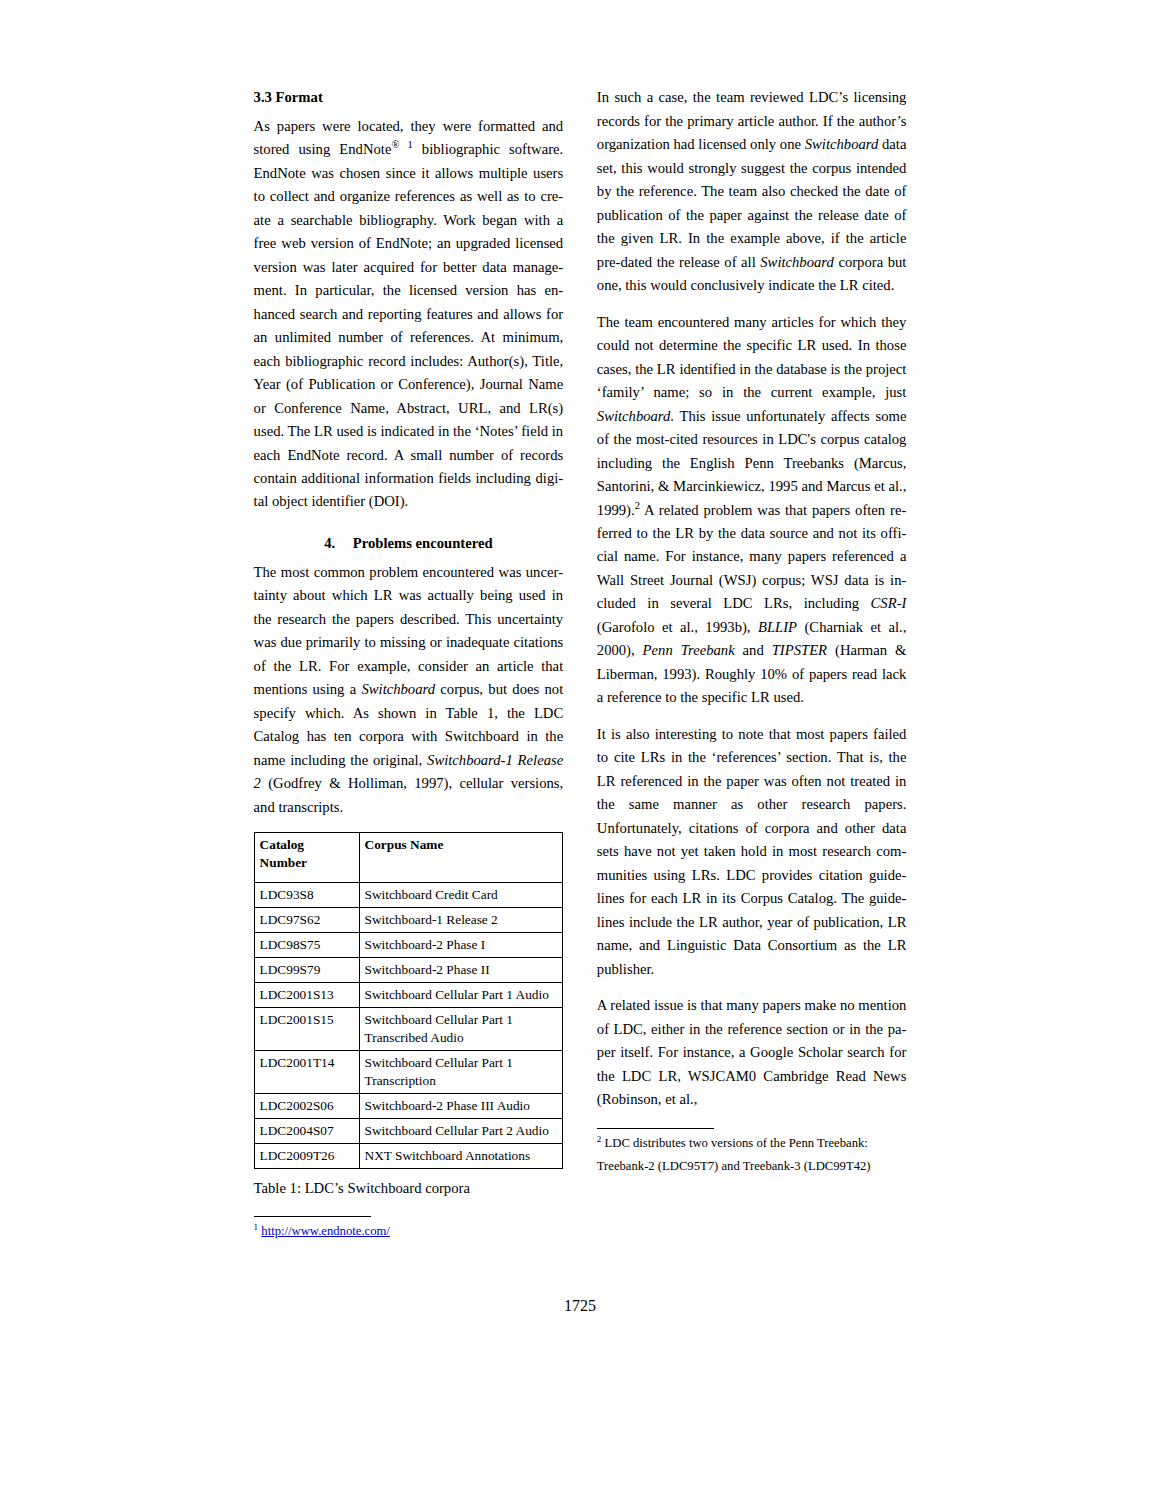3.3 Format
As papers were located, they were formatted and stored using EndNote® 1 bibliographic software. EndNote was chosen since it allows multiple users to collect and organize references as well as to create a searchable bibliography. Work began with a free web version of EndNote; an upgraded licensed version was later acquired for better data management. In particular, the licensed version has enhanced search and reporting features and allows for an unlimited number of references. At minimum, each bibliographic record includes: Author(s), Title, Year (of Publication or Conference), Journal Name or Conference Name, Abstract, URL, and LR(s) used. The LR used is indicated in the ‘Notes’ field in each EndNote record. A small number of records contain additional information fields including digital object identifier (DOI).
4. Problems encountered
The most common problem encountered was uncertainty about which LR was actually being used in the research the papers described. This uncertainty was due primarily to missing or inadequate citations of the LR. For example, consider an article that mentions using a Switchboard corpus, but does not specify which. As shown in Table 1, the LDC Catalog has ten corpora with Switchboard in the name including the original, Switchboard-1 Release 2 (Godfrey & Holliman, 1997), cellular versions, and transcripts.
| Catalog Number | Corpus Name |
| --- | --- |
| LDC93S8 | Switchboard Credit Card |
| LDC97S62 | Switchboard-1 Release 2 |
| LDC98S75 | Switchboard-2 Phase I |
| LDC99S79 | Switchboard-2 Phase II |
| LDC2001S13 | Switchboard Cellular Part 1 Audio |
| LDC2001S15 | Switchboard Cellular Part 1 Transcribed Audio |
| LDC2001T14 | Switchboard Cellular Part 1 Transcription |
| LDC2002S06 | Switchboard-2 Phase III Audio |
| LDC2004S07 | Switchboard Cellular Part 2 Audio |
| LDC2009T26 | NXT Switchboard Annotations |
Table 1: LDC’s Switchboard corpora
1 http://www.endnote.com/
In such a case, the team reviewed LDC’s licensing records for the primary article author. If the author’s organization had licensed only one Switchboard data set, this would strongly suggest the corpus intended by the reference. The team also checked the date of publication of the paper against the release date of the given LR. In the example above, if the article pre-dated the release of all Switchboard corpora but one, this would conclusively indicate the LR cited.
The team encountered many articles for which they could not determine the specific LR used. In those cases, the LR identified in the database is the project ‘family’ name; so in the current example, just Switchboard. This issue unfortunately affects some of the most-cited resources in LDC's corpus catalog including the English Penn Treebanks (Marcus, Santorini, & Marcinkiewicz, 1995 and Marcus et al., 1999).2 A related problem was that papers often referred to the LR by the data source and not its official name. For instance, many papers referenced a Wall Street Journal (WSJ) corpus; WSJ data is included in several LDC LRs, including CSR-I (Garofolo et al., 1993b), BLLIP (Charniak et al., 2000), Penn Treebank and TIPSTER (Harman & Liberman, 1993). Roughly 10% of papers read lack a reference to the specific LR used.
It is also interesting to note that most papers failed to cite LRs in the ‘references’ section. That is, the LR referenced in the paper was often not treated in the same manner as other research papers. Unfortunately, citations of corpora and other data sets have not yet taken hold in most research communities using LRs. LDC provides citation guidelines for each LR in its Corpus Catalog. The guidelines include the LR author, year of publication, LR name, and Linguistic Data Consortium as the LR publisher.
A related issue is that many papers make no mention of LDC, either in the reference section or in the paper itself. For instance, a Google Scholar search for the LDC LR, WSJCAM0 Cambridge Read News (Robinson, et al.,
2 LDC distributes two versions of the Penn Treebank:
Treebank-2 (LDC95T7) and Treebank-3 (LDC99T42)
1725